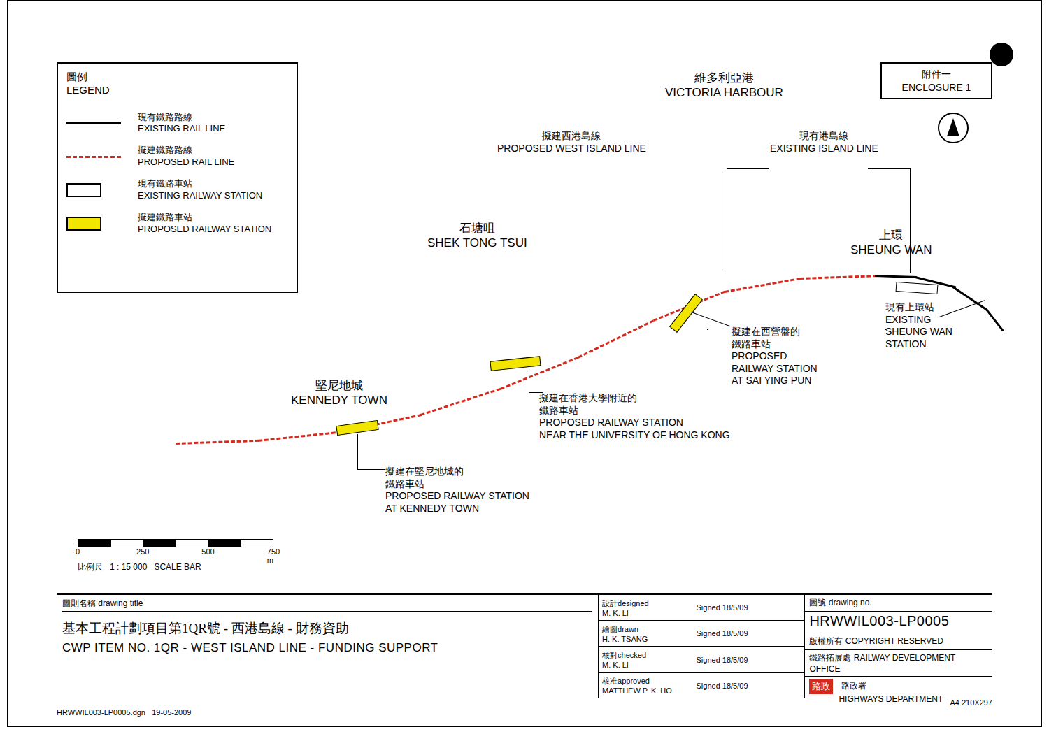圖例
LEGEND
| | 現有鐵路路線 EXISTING RAIL LINE |
| | 擬建鐵路路線 PROPOSED RAIL LINE |
| | 現有鐵路車站 EXISTING RAILWAY STATION |
| | 擬建鐵路車站 PROPOSED RAILWAY STATION |
附件一
ENCLOSURE 1
維多利亞港
VICTORIA HARBOUR
擬建西港島線
PROPOSED WEST ISLAND LINE
現有港島線
EXISTING ISLAND LINE
石塘咀
SHEK TONG TSUI
上環
SHEUNG WAN
堅尼地城
KENNEDY TOWN
擬建在西營盤的
鐵路車站
PROPOSED
RAILWAY STATION
AT SAI YING PUN
現有上環站
EXISTING
SHEUNG WAN
STATION
擬建在香港大學附近的
鐵路車站
PROPOSED RAILWAY STATION
NEAR THE UNIVERSITY OF HONG KONG
擬建在堅尼地城的
鐵路車站
PROPOSED RAILWAY STATION
AT KENNEDY TOWN
0 250 500 750 m
比例尺 1 : 15 000 SCALE BAR
圖則名稱 drawing title
基本工程計劃項目第1QR號 - 西港島線 - 財務資助
CWP ITEM NO. 1QR - WEST ISLAND LINE - FUNDING SUPPORT
| 設計 designed M. K. LI | Signed 18/5/09 |
| 繪圖 drawn H. K. TSANG | Signed 18/5/09 |
| 核對 checked M. K. LI | Signed 18/5/09 |
| 核准 approved MATTHEW P. K. HO | Signed 18/5/09 |
圖號 drawing no.
HRWWIL003-LP0005
版權所有 COPYRIGHT RESERVED
鐵路拓展處 RAILWAY DEVELOPMENT OFFICE
路政 路政署
HIGHWAYS DEPARTMENT
A4 210X297
HRWWIL003-LP0005.dgn 19-05-2009